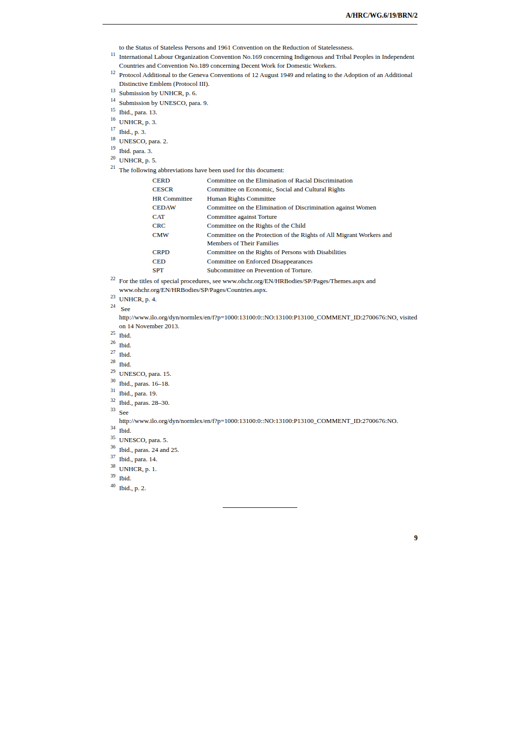A/HRC/WG.6/19/BRN/2
to the Status of Stateless Persons and 1961 Convention on the Reduction of Statelessness.
11 International Labour Organization Convention No.169 concerning Indigenous and Tribal Peoples in Independent Countries and Convention No.189 concerning Decent Work for Domestic Workers.
12 Protocol Additional to the Geneva Conventions of 12 August 1949 and relating to the Adoption of an Additional Distinctive Emblem (Protocol III).
13 Submission by UNHCR, p. 6.
14 Submission by UNESCO, para. 9.
15 Ibid., para. 13.
16 UNHCR, p. 3.
17 Ibid., p. 3.
18 UNESCO, para. 2.
19 Ibid. para. 3.
20 UNHCR, p. 5.
21 The following abbreviations have been used for this document:
| CERD | Committee on the Elimination of Racial Discrimination |
| CESCR | Committee on Economic, Social and Cultural Rights |
| HR Committee | Human Rights Committee |
| CEDAW | Committee on the Elimination of Discrimination against Women |
| CAT | Committee against Torture |
| CRC | Committee on the Rights of the Child |
| CMW | Committee on the Protection of the Rights of All Migrant Workers and Members of Their Families |
| CRPD | Committee on the Rights of Persons with Disabilities |
| CED | Committee on Enforced Disappearances |
| SPT | Subcommittee on Prevention of Torture. |
22 For the titles of special procedures, see www.ohchr.org/EN/HRBodies/SP/Pages/Themes.aspx and www.ohchr.org/EN/HRBodies/SP/Pages/Countries.aspx.
23 UNHCR, p. 4.
24 See
http://www.ilo.org/dyn/normlex/en/f?p=1000:13100:0::NO:13100:P13100_COMMENT_ID:2700676:NO, visited on 14 November 2013.
25 Ibid.
26 Ibid.
27 Ibid.
28 Ibid.
29 UNESCO, para. 15.
30 Ibid., paras. 16–18.
31 Ibid., para. 19.
32 Ibid., paras. 28–30.
33 See
http://www.ilo.org/dyn/normlex/en/f?p=1000:13100:0::NO:13100:P13100_COMMENT_ID:2700676:NO.
34 Ibid.
35 UNESCO, para. 5.
36 Ibid., paras. 24 and 25.
37 Ibid., para. 14.
38 UNHCR, p. 1.
39 Ibid.
40 Ibid., p. 2.
9